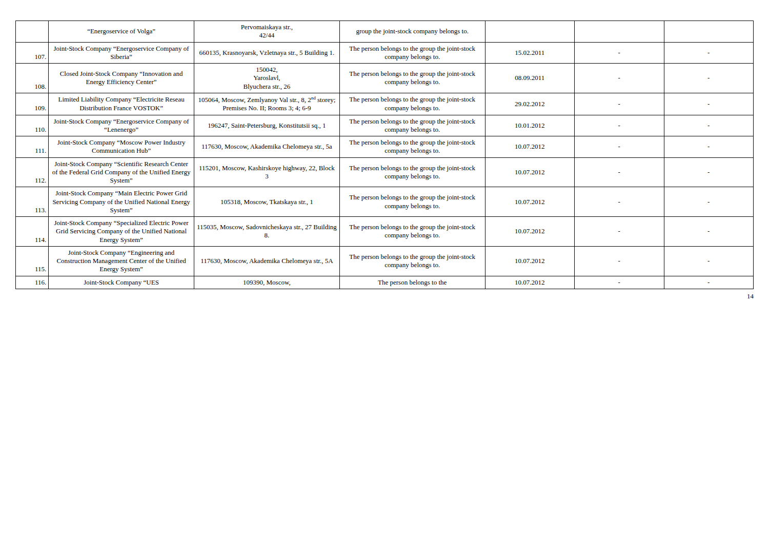| | “Energoservice of Volga” | Pervomaiskaya str., 42/44 | group the joint-stock company belongs to. | | | |
| 107. | Joint-Stock Company “Energoservice Company of Siberia” | 660135, Krasnoyarsk, Vzletnaya str., 5 Building 1. | The person belongs to the group the joint-stock company belongs to. | 15.02.2011 | - | - |
| 108. | Closed Joint-Stock Company “Innovation and Energy Efficiency Center” | 150042, Yaroslavl, Blyuchera str., 26 | The person belongs to the group the joint-stock company belongs to. | 08.09.2011 | - | - |
| 109. | Limited Liability Company “Electricite Reseau Distribution France VOSTOK” | 105064, Moscow, Zemlyanoy Val str., 8, 2 nd storey; Premises No. II; Rooms 3; 4; 6-9 | The person belongs to the group the joint-stock company belongs to. | 29.02.2012 | - | - |
| 110. | Joint-Stock Company “Energoservice Company of “Lenenergo” | 196247, Saint-Petersburg, Konstitutsii sq., 1 | The person belongs to the group the joint-stock company belongs to. | 10.01.2012 | - | - |
| 111. | Joint-Stock Company “Moscow Power Industry Communication Hub” | 117630, Moscow, Akademika Chelomeya str., 5a | The person belongs to the group the joint-stock company belongs to. | 10.07.2012 | - | - |
| 112. | Joint-Stock Company “Scientific Research Center of the Federal Grid Company of the Unified Energy System” | 115201, Moscow, Kashirskoye highway, 22, Block 3 | The person belongs to the group the joint-stock company belongs to. | 10.07.2012 | - | - |
| 113. | Joint-Stock Company “Main Electric Power Grid Servicing Company of the Unified National Energy System” | 105318, Moscow, Tkatskaya str., 1 | The person belongs to the group the joint-stock company belongs to. | 10.07.2012 | - | - |
| 114. | Joint-Stock Company “Specialized Electric Power Grid Servicing Company of the Unified National Energy System” | 115035, Moscow, Sadovnicheskaya str., 27 Building 8. | The person belongs to the group the joint-stock company belongs to. | 10.07.2012 | - | - |
| 115. | Joint-Stock Company “Engineering and Construction Management Center of the Unified Energy System” | 117630, Moscow, Akademika Chelomeya str., 5A | The person belongs to the group the joint-stock company belongs to. | 10.07.2012 | - | - |
| 116. | Joint-Stock Company “UES | 109390, Moscow, | The person belongs to the | 10.07.2012 | - | - |
14